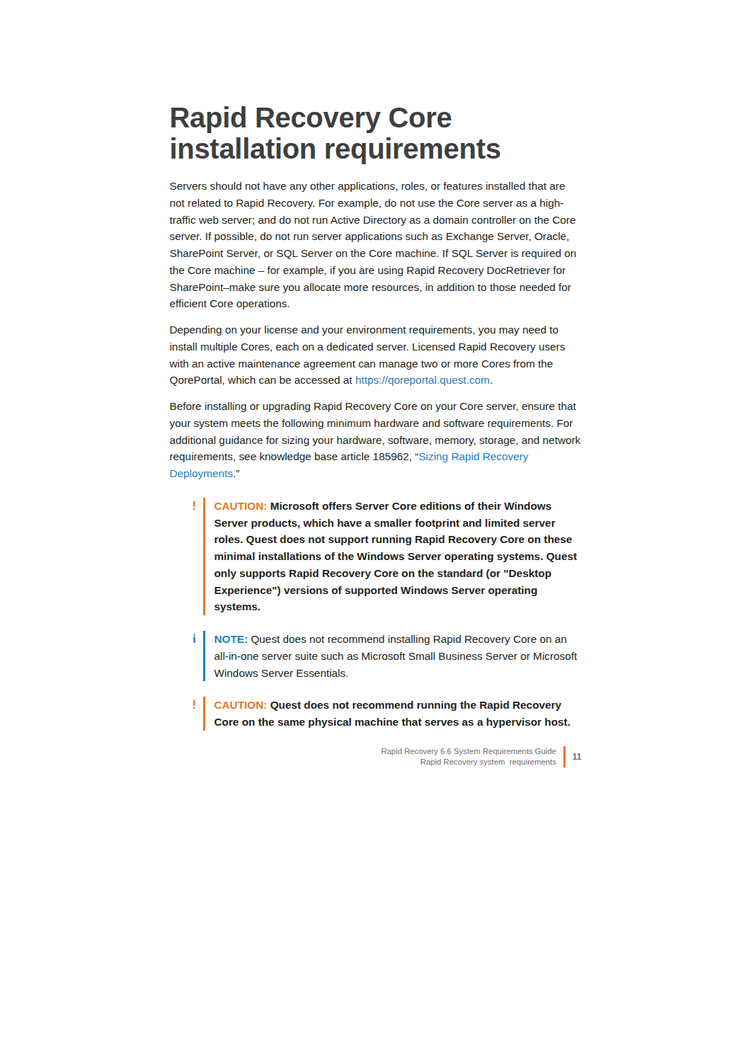Rapid Recovery Core installation requirements
Servers should not have any other applications, roles, or features installed that are not related to Rapid Recovery. For example, do not use the Core server as a high-traffic web server; and do not run Active Directory as a domain controller on the Core server. If possible, do not run server applications such as Exchange Server, Oracle, SharePoint Server, or SQL Server on the Core machine. If SQL Server is required on the Core machine – for example, if you are using Rapid Recovery DocRetriever for SharePoint–make sure you allocate more resources, in addition to those needed for efficient Core operations.
Depending on your license and your environment requirements, you may need to install multiple Cores, each on a dedicated server. Licensed Rapid Recovery users with an active maintenance agreement can manage two or more Cores from the QorePortal, which can be accessed at https://qoreportal.quest.com.
Before installing or upgrading Rapid Recovery Core on your Core server, ensure that your system meets the following minimum hardware and software requirements. For additional guidance for sizing your hardware, software, memory, storage, and network requirements, see knowledge base article 185962, “Sizing Rapid Recovery Deployments.”
!
CAUTION: Microsoft offers Server Core editions of their Windows Server products, which have a smaller footprint and limited server roles. Quest does not support running Rapid Recovery Core on these minimal installations of the Windows Server operating systems. Quest only supports Rapid Recovery Core on the standard (or "Desktop Experience") versions of supported Windows Server operating systems.
i
NOTE: Quest does not recommend installing Rapid Recovery Core on an all-in-one server suite such as Microsoft Small Business Server or Microsoft Windows Server Essentials.
!
CAUTION: Quest does not recommend running the Rapid Recovery Core on the same physical machine that serves as a hypervisor host.
Rapid Recovery 6.6 System Requirements Guide
Rapid Recovery system requirements
11